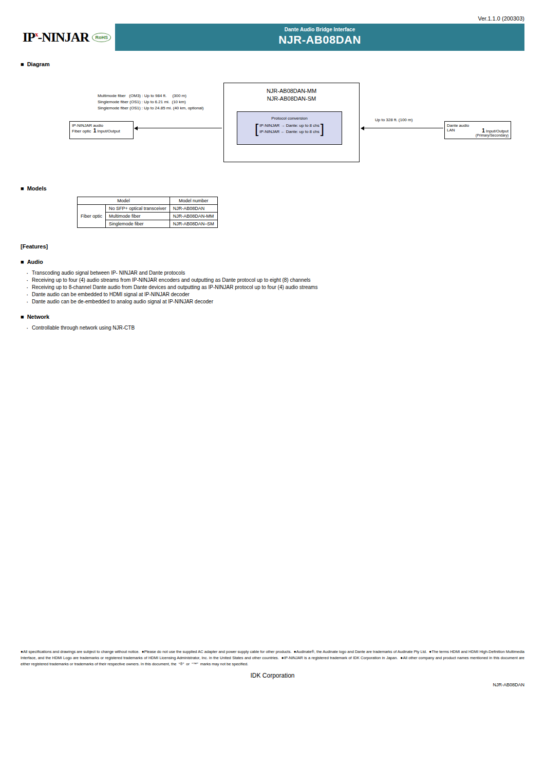Ver.1.1.0 (200303)
IPx-NINJAR RoHS
Dante Audio Bridge Interface
NJR-AB08DAN
Diagram
Multimode fiber (OM3) : Up to 984 ft. (300 m)
Singlemode fiber (OS1) : Up to 6.21 mi. (10 km)
Singlemode fiber (OS1) : Up to 24.85 mi. (40 km, optional)
IP-NINJAR audio
Fiber optic 1 Input/Output
NJR-AB08DAN-MM
NJR-AB08DAN-SM
Protocol conversion
[ IP-NINJAR → Dante: up to 8 chs
IP-NINJAR ← Dante: up to 8 chs ]
Dante audio
LAN 1 Input/Output
(Primary/Secondary)
Up to 328 ft. (100 m)
Models
| Model | Model number |
| --- | --- |
| Fiber optic | No SFP+ optical transceiver | NJR-AB08DAN |
| Multimode fiber | NJR-AB08DAN-MM |
| Singlemode fiber | NJR-AB08DAN–SM |
[Features]
Audio
Transcoding audio signal between IP- NINJAR and Dante protocols
Receiving up to four (4) audio streams from IP-NINJAR encoders and outputting as Dante protocol up to eight (8) channels
Receiving up to 8-channel Dante audio from Dante devices and outputting as IP-NINJAR protocol up to four (4) audio streams
Dante audio can be embedded to HDMI signal at IP-NINJAR decoder
Dante audio can be de-embedded to analog audio signal at IP-NINJAR decoder
Network
Controllable through network using NJR-CTB
●All specifications and drawings are subject to change without notice. ●Please do not use the supplied AC adapter and power supply cable for other products. ●Audinate®, the Audinate logo and Dante are trademarks of Audinate Pty Ltd. ●The terms HDMI and HDMI High-Definition Multimedia Interface, and the HDMI Logo are trademarks or registered trademarks of HDMI Licensing Administrator, Inc. in the United States and other countries. ●IP-NINJAR is a registered trademark of IDK Corporation in Japan. ●All other company and product names mentioned in this document are either registered trademarks or trademarks of their respective owners. In this document, the “®” or “™” marks may not be specified.
IDK Corporation
NJR-AB08DAN